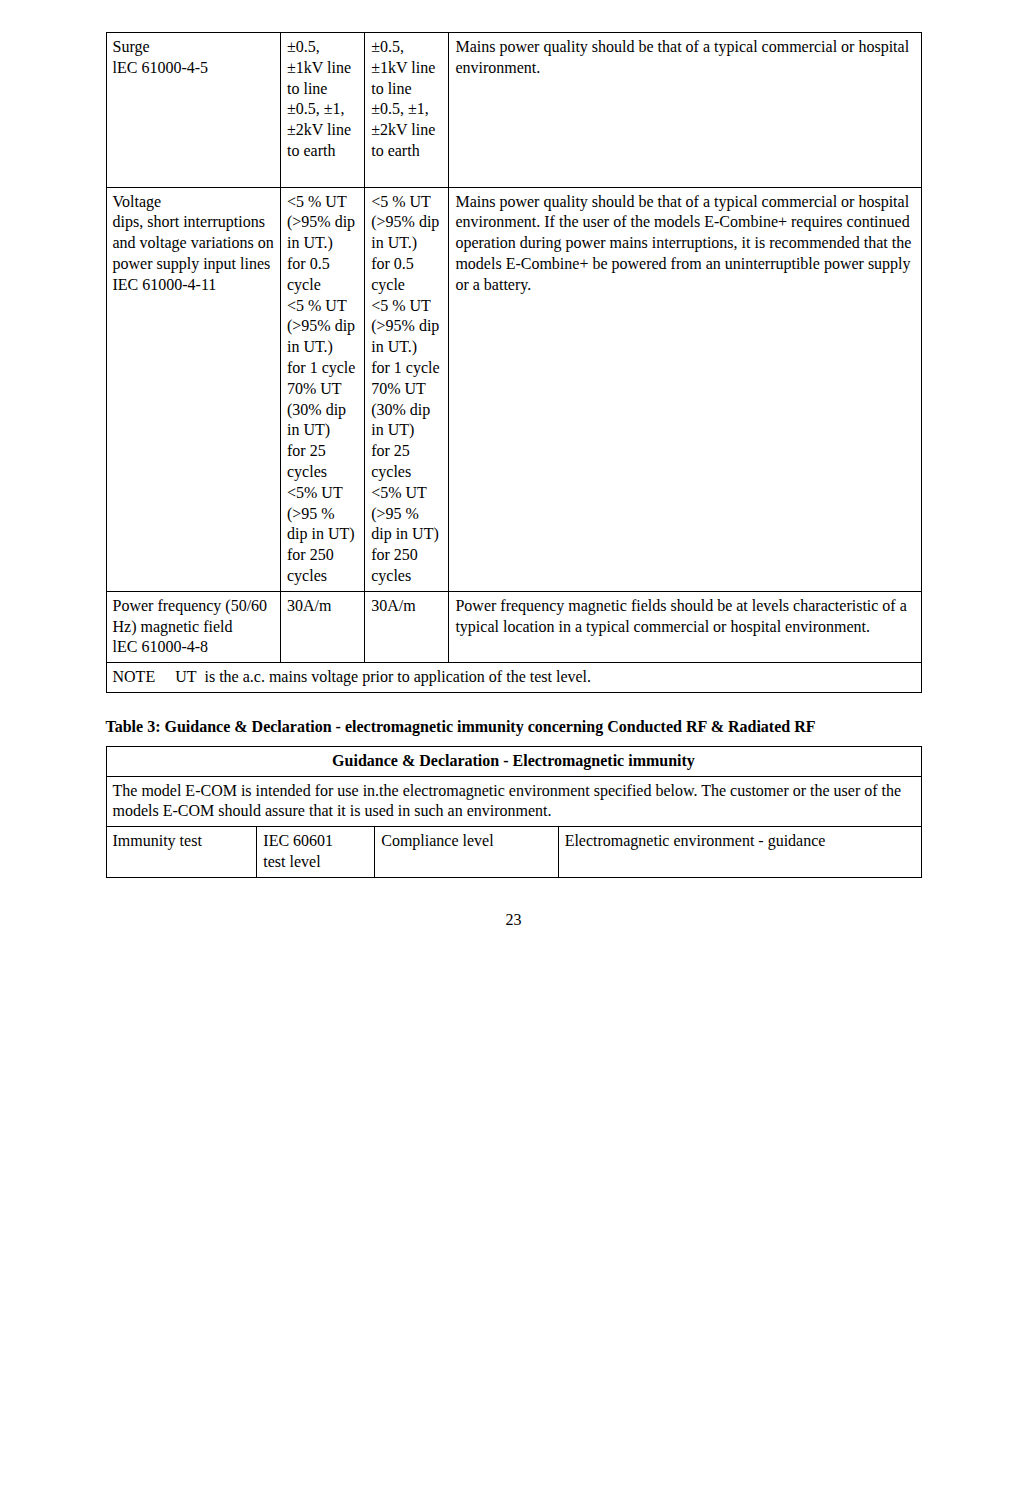| Surge lEC 61000-4-5 | ±0.5, ±1kV line to line ±0.5, ±1, ±2kV line to earth | ±0.5, ±1kV line to line ±0.5, ±1, ±2kV line to earth | Mains power quality should be that of a typical commercial or hospital environment. |
| Voltage dips, short interruptions and voltage variations on power supply input lines IEC 61000-4-11 | <5 % UT (>95% dip in UT.) for 0.5 cycle <5 % UT (>95% dip in UT.) for 1 cycle 70% UT (30% dip in UT) for 25 cycles <5% UT (>95 % dip in UT) for 250 cycles | <5 % UT (>95% dip in UT.) for 0.5 cycle <5 % UT (>95% dip in UT.) for 1 cycle 70% UT (30% dip in UT) for 25 cycles <5% UT (>95 % dip in UT) for 250 cycles | Mains power quality should be that of a typical commercial or hospital environment. If the user of the models E-Combine+ requires continued operation during power mains interruptions, it is recommended that the models E-Combine+ be powered from an uninterruptible power supply or a battery. |
| Power frequency (50/60 Hz) magnetic field lEC 61000-4-8 | 30A/m | 30A/m | Power frequency magnetic fields should be at levels characteristic of a typical location in a typical commercial or hospital environment. |
| NOTE UT is the a.c. mains voltage prior to application of the test level. |
Table 3: Guidance & Declaration - electromagnetic immunity concerning Conducted RF & Radiated RF
| Guidance & Declaration - Electromagnetic immunity |
| The model E-COM is intended for use in.the electromagnetic environment specified below. The customer or the user of the models E-COM should assure that it is used in such an environment. |
| Immunity test | IEC 60601 test level | Compliance level | Electromagnetic environment - guidance |
23